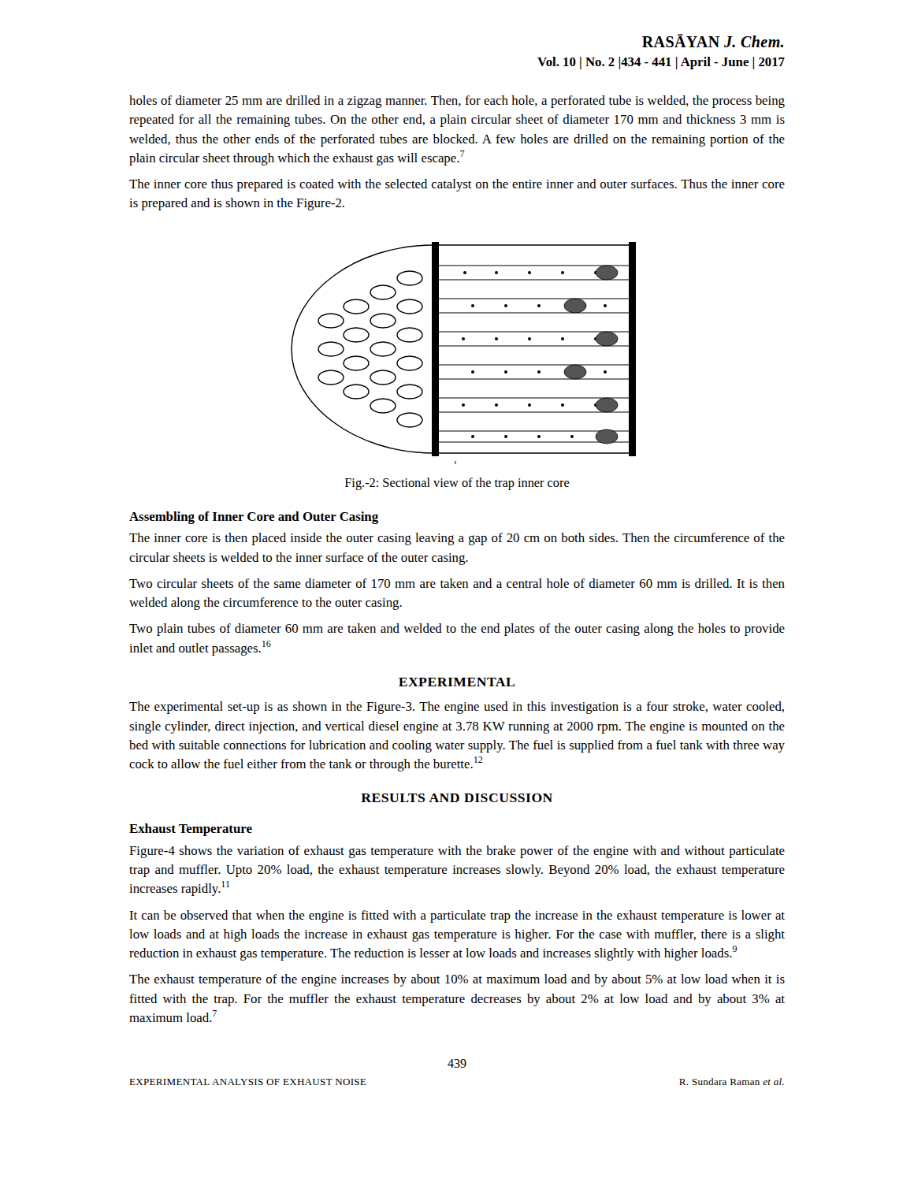RASĀYAN J. Chem.
Vol. 10 | No. 2 |434 - 441 | April - June | 2017
holes of diameter 25 mm are drilled in a zigzag manner. Then, for each hole, a perforated tube is welded, the process being repeated for all the remaining tubes. On the other end, a plain circular sheet of diameter 170 mm and thickness 3 mm is welded, thus the other ends of the perforated tubes are blocked. A few holes are drilled on the remaining portion of the plain circular sheet through which the exhaust gas will escape.7
The inner core thus prepared is coated with the selected catalyst on the entire inner and outer surfaces. Thus the inner core is prepared and is shown in the Figure-2.
Fig.-2: Sectional view of the trap inner core
Assembling of Inner Core and Outer Casing
The inner core is then placed inside the outer casing leaving a gap of 20 cm on both sides. Then the circumference of the circular sheets is welded to the inner surface of the outer casing.
Two circular sheets of the same diameter of 170 mm are taken and a central hole of diameter 60 mm is drilled. It is then welded along the circumference to the outer casing.
Two plain tubes of diameter 60 mm are taken and welded to the end plates of the outer casing along the holes to provide inlet and outlet passages.16
EXPERIMENTAL
The experimental set-up is as shown in the Figure-3. The engine used in this investigation is a four stroke, water cooled, single cylinder, direct injection, and vertical diesel engine at 3.78 KW running at 2000 rpm. The engine is mounted on the bed with suitable connections for lubrication and cooling water supply. The fuel is supplied from a fuel tank with three way cock to allow the fuel either from the tank or through the burette.12
RESULTS AND DISCUSSION
Exhaust Temperature
Figure-4 shows the variation of exhaust gas temperature with the brake power of the engine with and without particulate trap and muffler. Upto 20% load, the exhaust temperature increases slowly. Beyond 20% load, the exhaust temperature increases rapidly.11
It can be observed that when the engine is fitted with a particulate trap the increase in the exhaust temperature is lower at low loads and at high loads the increase in exhaust gas temperature is higher. For the case with muffler, there is a slight reduction in exhaust gas temperature. The reduction is lesser at low loads and increases slightly with higher loads.9
The exhaust temperature of the engine increases by about 10% at maximum load and by about 5% at low load when it is fitted with the trap. For the muffler the exhaust temperature decreases by about 2% at low load and by about 3% at maximum load.7
439
Experimental Analysis of Exhaust Noise R. Sundara Raman et al.